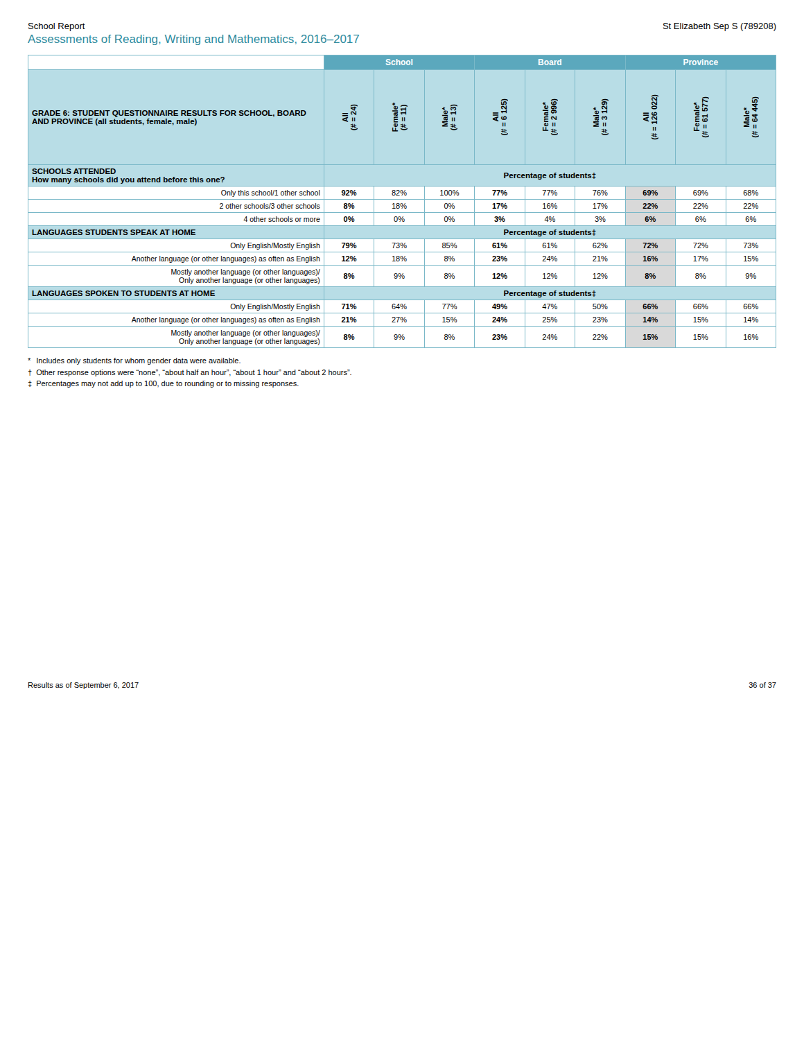School Report
St Elizabeth Sep S (789208)
Assessments of Reading, Writing and Mathematics, 2016–2017
| | School | Board | Province |
| GRADE 6: STUDENT QUESTIONNAIRE RESULTS FOR SCHOOL, BOARD AND PROVINCE (all students, female, male) | All (# = 24) | Female* (# = 11) | Male* (# = 13) | All (# = 6 125) | Female* (# = 2 996) | Male* (# = 3 129) | All (# = 126 022) | Female* (# = 61 577) | Male* (# = 64 445) |
| SCHOOLS ATTENDED How many schools did you attend before this one? | Percentage of students‡ |
| Only this school/1 other school | 92% | 82% | 100% | 77% | 77% | 76% | 69% | 69% | 68% |
| 2 other schools/3 other schools | 8% | 18% | 0% | 17% | 16% | 17% | 22% | 22% | 22% |
| 4 other schools or more | 0% | 0% | 0% | 3% | 4% | 3% | 6% | 6% | 6% |
| LANGUAGES STUDENTS SPEAK AT HOME | Percentage of students‡ |
| Only English/Mostly English | 79% | 73% | 85% | 61% | 61% | 62% | 72% | 72% | 73% |
| Another language (or other languages) as often as English | 12% | 18% | 8% | 23% | 24% | 21% | 16% | 17% | 15% |
| Mostly another language (or other languages)/ Only another language (or other languages) | 8% | 9% | 8% | 12% | 12% | 12% | 8% | 8% | 9% |
| LANGUAGES SPOKEN TO STUDENTS AT HOME | Percentage of students‡ |
| Only English/Mostly English | 71% | 64% | 77% | 49% | 47% | 50% | 66% | 66% | 66% |
| Another language (or other languages) as often as English | 21% | 27% | 15% | 24% | 25% | 23% | 14% | 15% | 14% |
| Mostly another language (or other languages)/ Only another language (or other languages) | 8% | 9% | 8% | 23% | 24% | 22% | 15% | 15% | 16% |
| * | Includes only students for whom gender data were available. |
| † | Other response options were “none”, “about half an hour”, “about 1 hour” and “about 2 hours”. |
| ‡ | Percentages may not add up to 100, due to rounding or to missing responses. |
Results as of September 6, 2017
36 of 37